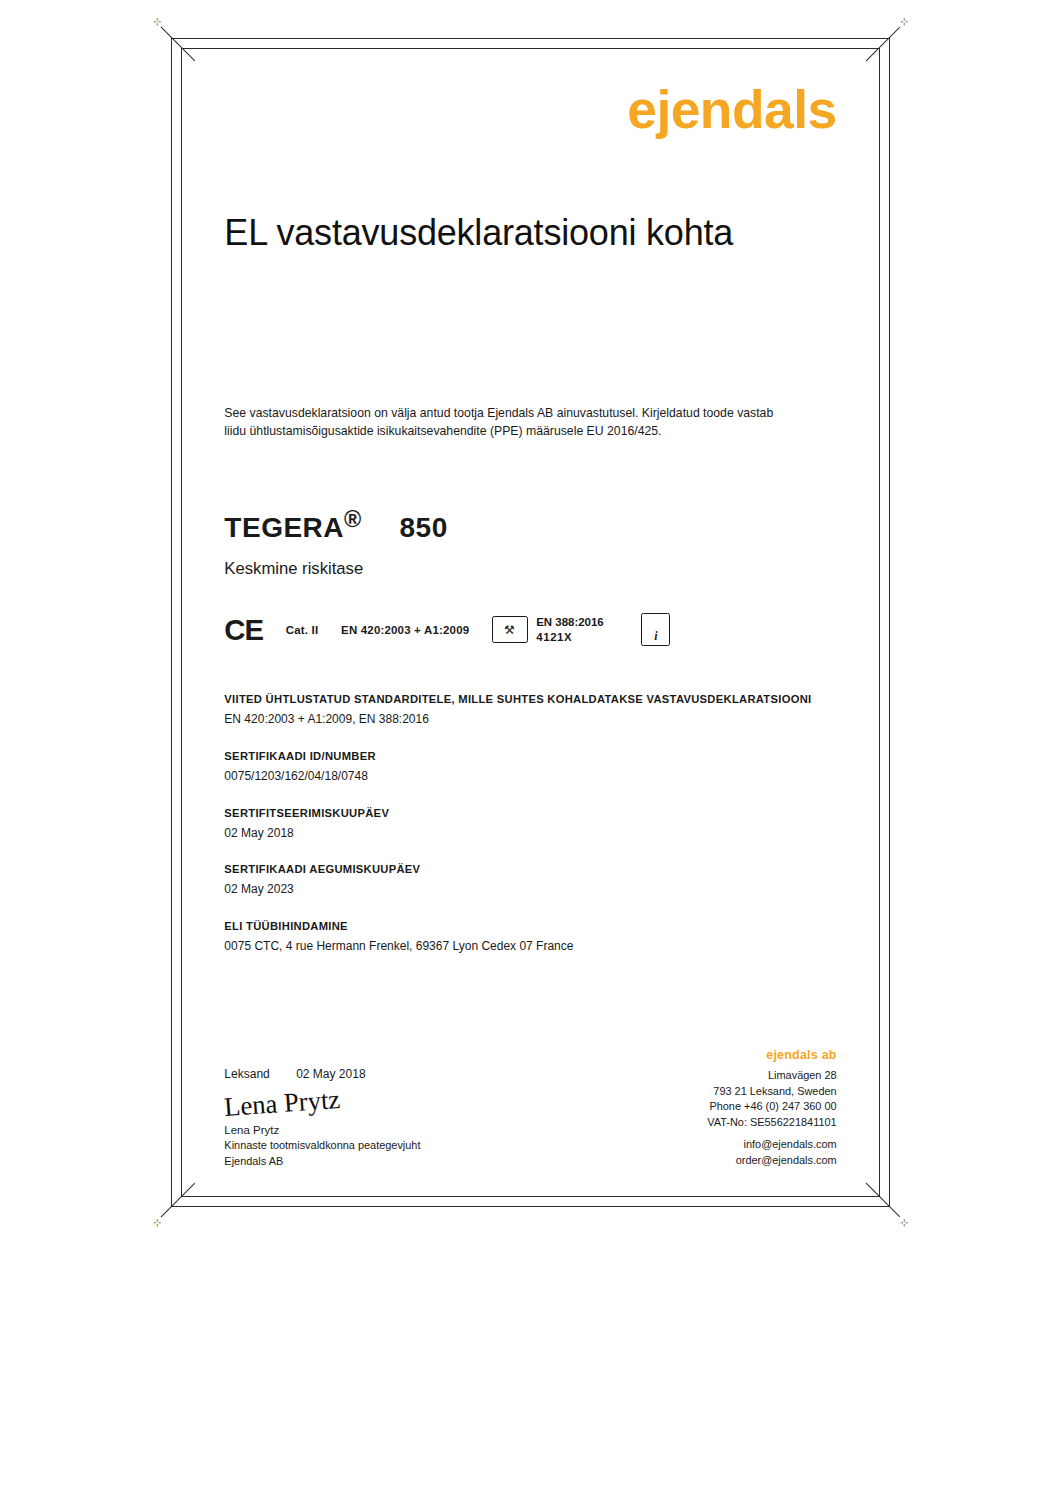ejendals
EL vastavusdeklaratsiooni kohta
See vastavusdeklaratsioon on välja antud tootja Ejendals AB ainuvastutusel. Kirjeldatud toode vastab liidu ühtlustamisõigusaktide isikukaitsevahendite (PPE) määrusele EU 2016/425.
TEGERA®850
Keskmine riskitase
CE Cat. II EN 420:2003 + A1:2009 EN 388:2016
4121X
Viited ühtlustatud standarditele, mille suhtes kohaldatakse vastavusdeklaratsiooni
EN 420:2003 + A1:2009, EN 388:2016
Sertifikaadi ID/number
0075/1203/162/04/18/0748
Sertifitseerimiskuupäev
02 May 2018
Sertifikaadi aegumiskuupäev
02 May 2023
ELi tüübihindamine
0075 CTC, 4 rue Hermann Frenkel, 69367 Lyon Cedex 07 France
Leksand02 May 2018
Lena Prytz
Lena Prytz
Kinnaste tootmisvaldkonna peategevjuht
Ejendals AB
ejendals ab
Limavägen 28
793 21 Leksand, Sweden
Phone +46 (0) 247 360 00
VAT-No: SE556221841101
info@ejendals.com
order@ejendals.com